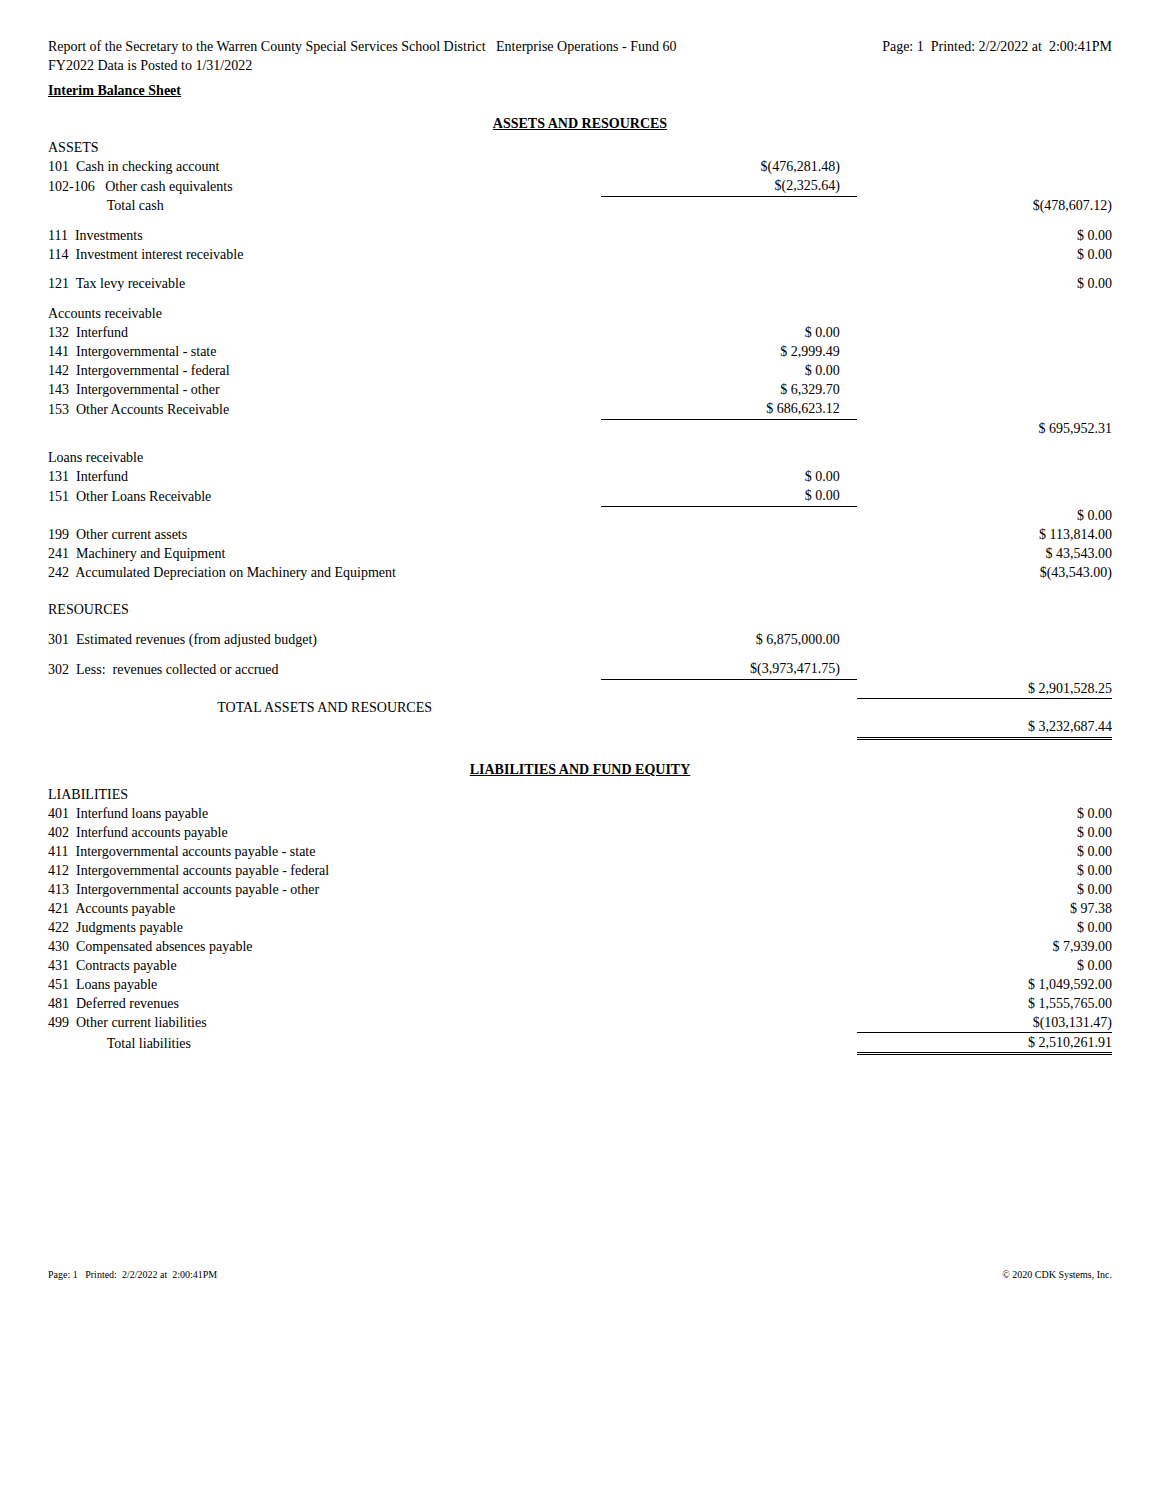Report of the Secretary to the Warren County Special Services School District Enterprise Operations - Fund 60
FY2022 Data is Posted to 1/31/2022
Page: 1 Printed: 2/2/2022 at 2:00:41PM
Interim Balance Sheet
ASSETS AND RESOURCES
| ASSETS | | |
| 101 Cash in checking account | $(476,281.48) | |
| 102-106 Other cash equivalents | $(2,325.64) | |
| Total cash | | $(478,607.12) |
| 111 Investments | | $ 0.00 |
| 114 Investment interest receivable | | $ 0.00 |
| 121 Tax levy receivable | | $ 0.00 |
| Accounts receivable | | |
| 132 Interfund | $ 0.00 | |
| 141 Intergovernmental - state | $ 2,999.49 | |
| 142 Intergovernmental - federal | $ 0.00 | |
| 143 Intergovernmental - other | $ 6,329.70 | |
| 153 Other Accounts Receivable | $ 686,623.12 | |
| | | $ 695,952.31 |
| Loans receivable | | |
| 131 Interfund | $ 0.00 | |
| 151 Other Loans Receivable | $ 0.00 | |
| | | $ 0.00 |
| 199 Other current assets | | $ 113,814.00 |
| 241 Machinery and Equipment | | $ 43,543.00 |
| 242 Accumulated Depreciation on Machinery and Equipment | | $(43,543.00) |
| RESOURCES | | |
| 301 Estimated revenues (from adjusted budget) | $ 6,875,000.00 | |
| 302 Less: revenues collected or accrued | $(3,973,471.75) | |
| | | $ 2,901,528.25 |
| TOTAL ASSETS AND RESOURCES | | |
| | | $ 3,232,687.44 |
LIABILITIES AND FUND EQUITY
| LIABILITIES | | |
| 401 Interfund loans payable | | $ 0.00 |
| 402 Interfund accounts payable | | $ 0.00 |
| 411 Intergovernmental accounts payable - state | | $ 0.00 |
| 412 Intergovernmental accounts payable - federal | | $ 0.00 |
| 413 Intergovernmental accounts payable - other | | $ 0.00 |
| 421 Accounts payable | | $ 97.38 |
| 422 Judgments payable | | $ 0.00 |
| 430 Compensated absences payable | | $ 7,939.00 |
| 431 Contracts payable | | $ 0.00 |
| 451 Loans payable | | $ 1,049,592.00 |
| 481 Deferred revenues | | $ 1,555,765.00 |
| 499 Other current liabilities | | $(103,131.47) |
| Total liabilities | | $ 2,510,261.91 |
Page: 1 Printed: 2/2/2022 at 2:00:41PM
© 2020 CDK Systems, Inc.